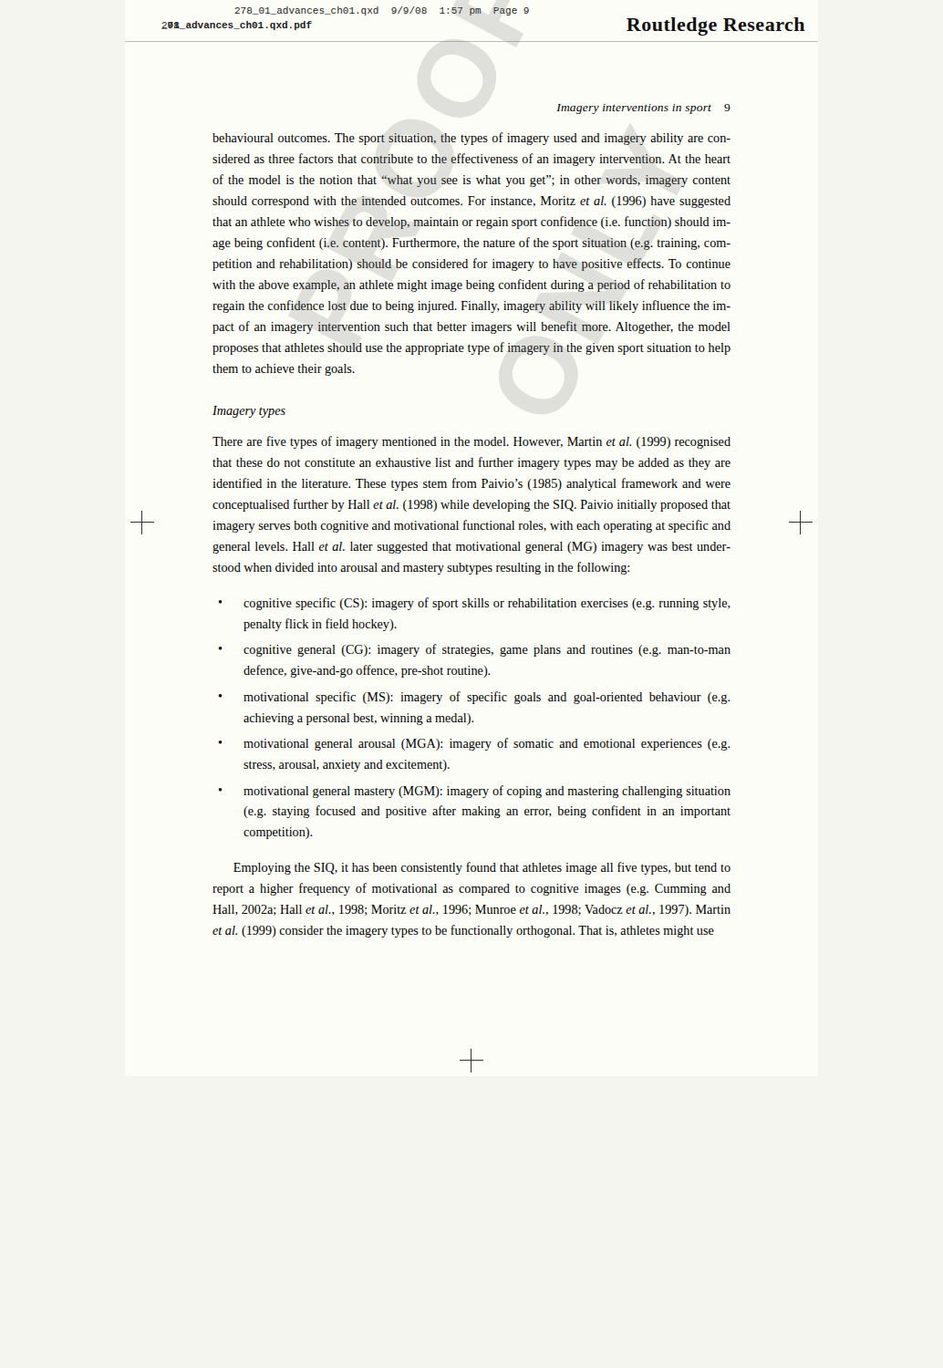278 278_01_advances_ch01.qxd 9/9/08 1:57 pm Page 9 _01_advances_ch01.qxd.pdf Routledge Research
PROOF ONLY
Imagery interventions in sport 9
behavioural outcomes. The sport situation, the types of imagery used and imagery ability are considered as three factors that contribute to the effectiveness of an imagery intervention. At the heart of the model is the notion that “what you see is what you get”; in other words, imagery content should correspond with the intended outcomes. For instance, Moritz et al. (1996) have suggested that an athlete who wishes to develop, maintain or regain sport confidence (i.e. function) should image being confident (i.e. content). Furthermore, the nature of the sport situation (e.g. training, competition and rehabilitation) should be considered for imagery to have positive effects. To continue with the above example, an athlete might image being confident during a period of rehabilitation to regain the confidence lost due to being injured. Finally, imagery ability will likely influence the impact of an imagery intervention such that better imagers will benefit more. Altogether, the model proposes that athletes should use the appropriate type of imagery in the given sport situation to help them to achieve their goals.
Imagery types
There are five types of imagery mentioned in the model. However, Martin et al. (1999) recognised that these do not constitute an exhaustive list and further imagery types may be added as they are identified in the literature. These types stem from Paivio’s (1985) analytical framework and were conceptualised further by Hall et al. (1998) while developing the SIQ. Paivio initially proposed that imagery serves both cognitive and motivational functional roles, with each operating at specific and general levels. Hall et al. later suggested that motivational general (MG) imagery was best understood when divided into arousal and mastery subtypes resulting in the following:
cognitive specific (CS): imagery of sport skills or rehabilitation exercises (e.g. running style, penalty flick in field hockey).
cognitive general (CG): imagery of strategies, game plans and routines (e.g. man-to-man defence, give-and-go offence, pre-shot routine).
motivational specific (MS): imagery of specific goals and goal-oriented behaviour (e.g. achieving a personal best, winning a medal).
motivational general arousal (MGA): imagery of somatic and emotional experiences (e.g. stress, arousal, anxiety and excitement).
motivational general mastery (MGM): imagery of coping and mastering challenging situation (e.g. staying focused and positive after making an error, being confident in an important competition).
Employing the SIQ, it has been consistently found that athletes image all five types, but tend to report a higher frequency of motivational as compared to cognitive images (e.g. Cumming and Hall, 2002a; Hall et al., 1998; Moritz et al., 1996; Munroe et al., 1998; Vadocz et al., 1997). Martin et al. (1999) consider the imagery types to be functionally orthogonal. That is, athletes might use